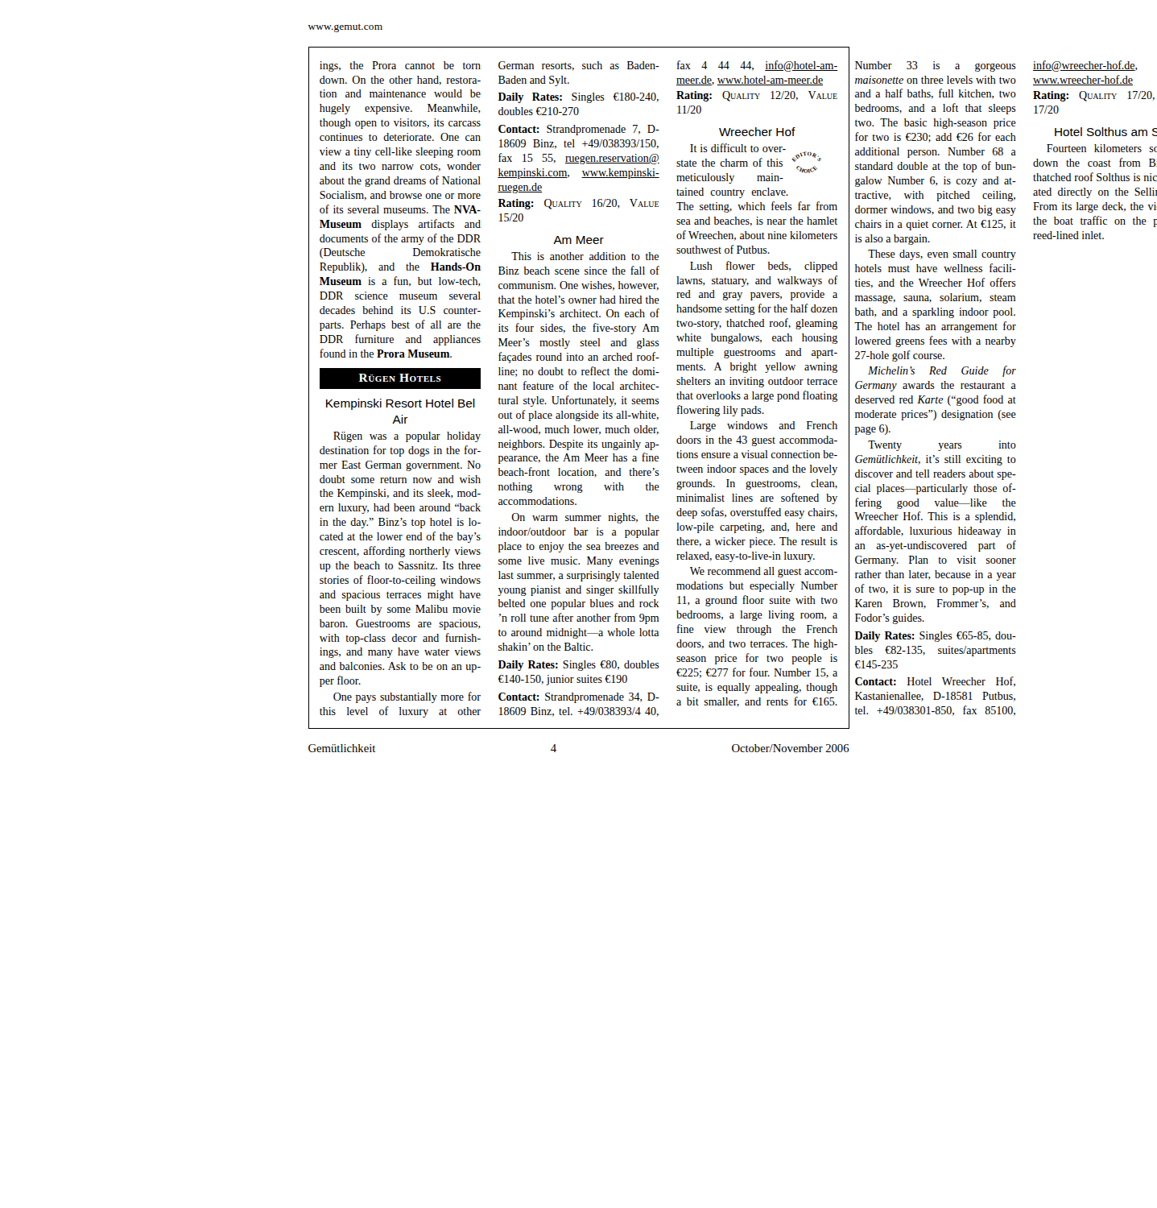www.gemut.com
ings, the Prora cannot be torn down. On the other hand, restoration and maintenance would be hugely expensive. Meanwhile, though open to visitors, its carcass continues to deteriorate. One can view a tiny cell-like sleeping room and its two narrow cots, wonder about the grand dreams of National Socialism, and browse one or more of its several museums. The NVA-Museum displays artifacts and documents of the army of the DDR (Deutsche Demokratische Republik), and the Hands-On Museum is a fun, but low-tech, DDR science museum several decades behind its U.S counterparts. Perhaps best of all are the DDR furniture and appliances found in the Prora Museum.
Rügen Hotels
Kempinski Resort Hotel Bel Air
Rügen was a popular holiday destination for top dogs in the former East German government. No doubt some return now and wish the Kempinski, and its sleek, modern luxury, had been around “back in the day.” Binz’s top hotel is located at the lower end of the bay’s crescent, affording northerly views up the beach to Sassnitz. Its three stories of floor-to-ceiling windows and spacious terraces might have been built by some Malibu movie baron. Guestrooms are spacious, with top-class decor and furnishings, and many have water views and balconies. Ask to be on an upper floor.
One pays substantially more for this level of luxury at other German resorts, such as Baden-Baden and Sylt.
Daily Rates: Singles €180-240, doubles €210-270
Contact: Strandpromenade 7, D-18609 Binz, tel +49/038393/150, fax 15 55, ruegen.reservation@ kempinski.com, www.kempinski-ruegen.de
Rating: Quality 16/20, Value 15/20
Am Meer
This is another addition to the Binz beach scene since the fall of communism. One wishes, however, that the hotel’s owner had hired the Kempinski’s architect. On each of its four sides, the five-story Am Meer’s mostly steel and glass façades round into an arched roof-line; no doubt to reflect the dominant feature of the local architectural style. Unfortunately, it seems out of place alongside its all-white, all-wood, much lower, much older, neighbors. Despite its ungainly appearance, the Am Meer has a fine beach-front location, and there’s nothing wrong with the accommodations.
On warm summer nights, the indoor/outdoor bar is a popular place to enjoy the sea breezes and some live music. Many evenings last summer, a surprisingly talented young pianist and singer skillfully belted one popular blues and rock ’n roll tune after another from 9pm to around midnight—a whole lotta shakin’ on the Baltic.
Daily Rates: Singles €80, doubles €140-150, junior suites €190
Contact: Strandpromenade 34, D-18609 Binz, tel. +49/038393/4 40, fax 4 44 44, info@hotel-am-meer.de, www.hotel-am-meer.de
Rating: Quality 12/20, Value 11/20
Wreecher Hof
EDITOR'S CHOICE
It is difficult to overstate the charm of this meticulously maintained country enclave. The setting, which feels far from sea and beaches, is near the hamlet of Wreechen, about nine kilometers southwest of Putbus.
Lush flower beds, clipped lawns, statuary, and walkways of red and gray pavers, provide a handsome setting for the half dozen two-story, thatched roof, gleaming white bungalows, each housing multiple guestrooms and apartments. A bright yellow awning shelters an inviting outdoor terrace that overlooks a large pond floating flowering lily pads.
Large windows and French doors in the 43 guest accommodations ensure a visual connection between indoor spaces and the lovely grounds. In guestrooms, clean, minimalist lines are softened by deep sofas, overstuffed easy chairs, low-pile carpeting, and, here and there, a wicker piece. The result is relaxed, easy-to-live-in luxury.
We recommend all guest accommodations but especially Number 11, a ground floor suite with two bedrooms, a large living room, a fine view through the French doors, and two terraces. The high-season price for two people is €225; €277 for four. Number 15, a suite, is equally appealing, though a bit smaller, and rents for €165. Number 33 is a gorgeous maisonette on three levels with two and a half baths, full kitchen, two bedrooms, and a loft that sleeps two. The basic high-season price for two is €230; add €26 for each additional person. Number 68 a standard double at the top of bungalow Number 6, is cozy and attractive, with pitched ceiling, dormer windows, and two big easy chairs in a quiet corner. At €125, it is also a bargain.
These days, even small country hotels must have wellness facilities, and the Wreecher Hof offers massage, sauna, solarium, steam bath, and a sparkling indoor pool. The hotel has an arrangement for lowered greens fees with a nearby 27-hole golf course.
Michelin’s Red Guide for Germany awards the restaurant a deserved red Karte (“good food at moderate prices”) designation (see page 6).
Twenty years into Gemütlichkeit, it’s still exciting to discover and tell readers about special places—particularly those offering good value—like the Wreecher Hof. This is a splendid, affordable, luxurious hideaway in an as-yet-undiscovered part of Germany. Plan to visit sooner rather than later, because in a year of two, it is sure to pop-up in the Karen Brown, Frommer’s, and Fodor’s guides.
Daily Rates: Singles €65-85, doubles €82-135, suites/apartments €145-235
Contact: Hotel Wreecher Hof, Kastanienallee, D-18581 Putbus, tel. +49/038301-850, fax 85100, info@wreecher-hof.de, www.wreecher-hof.de
Rating: Quality 17/20, Value 17/20
Hotel Solthus am See
Fourteen kilometers southwest down the coast from Binz, the thatched roof Solthus is nicely situated directly on the Selliner See. From its large deck, the view is of the boat traffic on the peaceful, reed-lined inlet.
Gemütlichkeit
4
October/November 2006